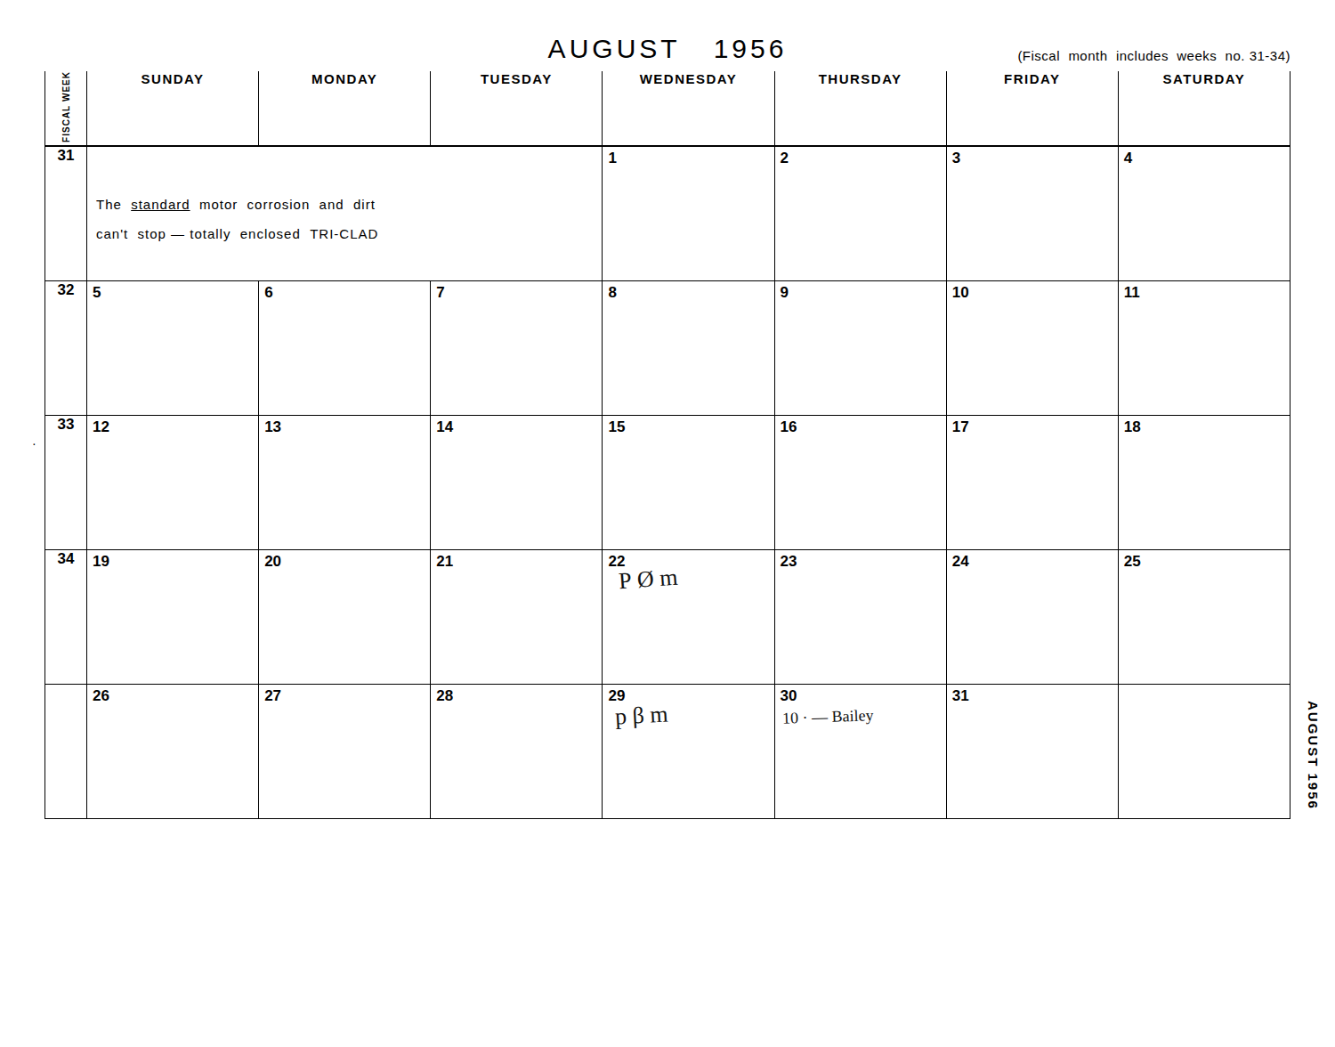AUGUST 1956
(Fiscal month includes weeks no. 31-34)
·
| FISCAL WEEK | SUNDAY | MONDAY | TUESDAY | WEDNESDAY | THURSDAY | FRIDAY | SATURDAY |
| --- | --- | --- | --- | --- | --- | --- | --- |
| 31 | The standard motor corrosion and dirt can't stop — totally enclosed TRI-CLAD | 1 | 2 | 3 | 4 |
| 32 | 5 | 6 | 7 | 8 | 9 | 10 | 11 |
| 33 | 12 | 13 | 14 | 15 | 16 | 17 | 18 |
| 34 | 19 | 20 | 21 | 22 P Ø m | 23 | 24 | 25 |
| | 26 | 27 | 28 | 29 p β m | 30 10 · — Bailey | 31 | |
AUGUST 1956